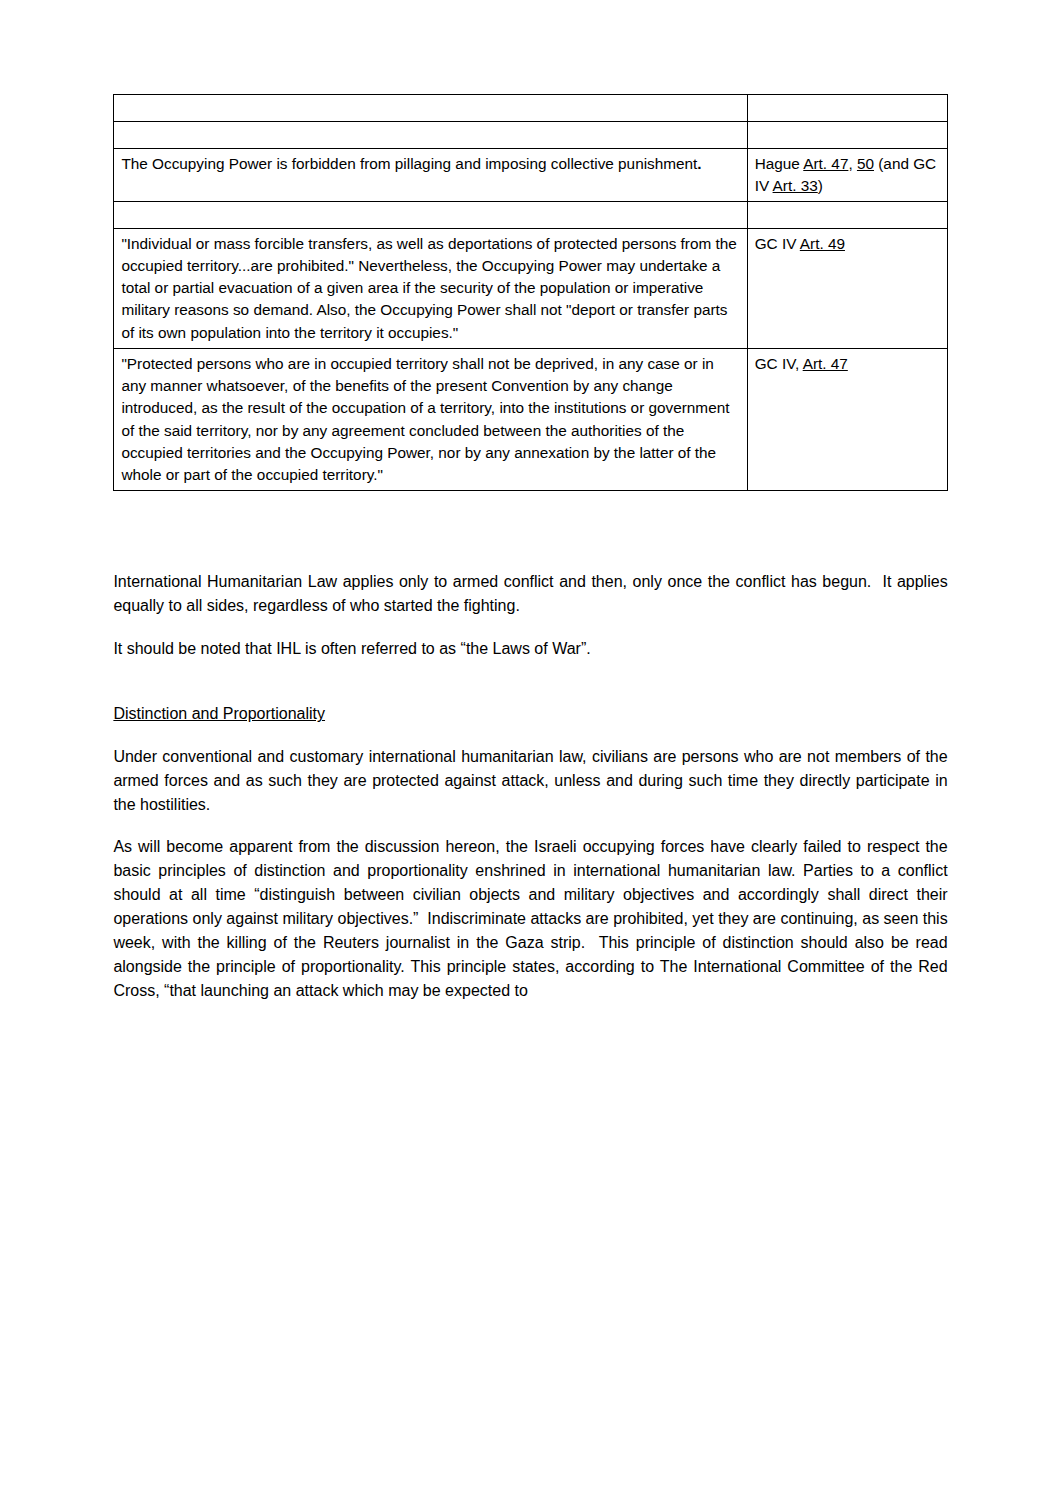| The Occupying Power is forbidden from pillaging and imposing collective punishment . | Hague Art. 47 , 50 (and GC IV Art. 33 ) |
| "Individual or mass forcible transfers, as well as deportations of protected persons from the occupied territory...are prohibited." Nevertheless, the Occupying Power may undertake a total or partial evacuation of a given area if the security of the population or imperative military reasons so demand. Also, the Occupying Power shall not "deport or transfer parts of its own population into the territory it occupies." | GC IV Art. 49 |
| "Protected persons who are in occupied territory shall not be deprived, in any case or in any manner whatsoever, of the benefits of the present Convention by any change introduced, as the result of the occupation of a territory, into the institutions or government of the said territory, nor by any agreement concluded between the authorities of the occupied territories and the Occupying Power, nor by any annexation by the latter of the whole or part of the occupied territory." | GC IV, Art. 47 |
International Humanitarian Law applies only to armed conflict and then, only once the conflict has begun. It applies equally to all sides, regardless of who started the fighting.
It should be noted that IHL is often referred to as “the Laws of War”.
Distinction and Proportionality
Under conventional and customary international humanitarian law, civilians are persons who are not members of the armed forces and as such they are protected against attack, unless and during such time they directly participate in the hostilities.
As will become apparent from the discussion hereon, the Israeli occupying forces have clearly failed to respect the basic principles of distinction and proportionality enshrined in international humanitarian law. Parties to a conflict should at all time “distinguish between civilian objects and military objectives and accordingly shall direct their operations only against military objectives.” Indiscriminate attacks are prohibited, yet they are continuing, as seen this week, with the killing of the Reuters journalist in the Gaza strip. This principle of distinction should also be read alongside the principle of proportionality. This principle states, according to The International Committee of the Red Cross, “that launching an attack which may be expected to